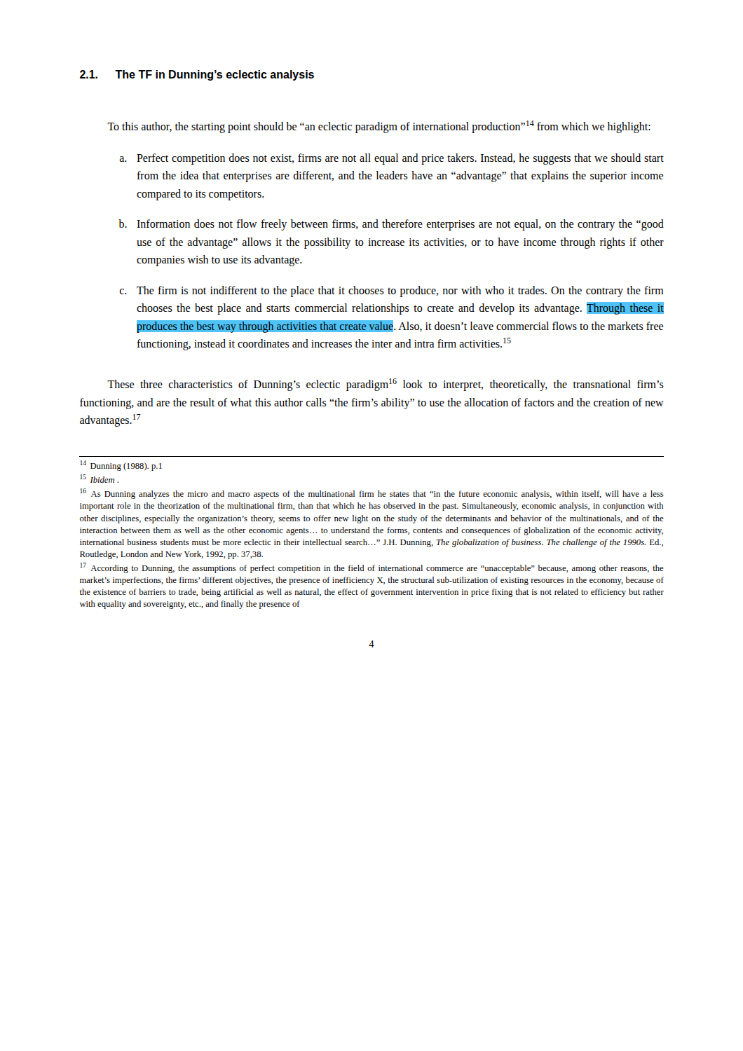2.1. The TF in Dunning’s eclectic analysis
To this author, the starting point should be “an eclectic paradigm of international production”14 from which we highlight:
Perfect competition does not exist, firms are not all equal and price takers. Instead, he suggests that we should start from the idea that enterprises are different, and the leaders have an “advantage” that explains the superior income compared to its competitors.
Information does not flow freely between firms, and therefore enterprises are not equal, on the contrary the “good use of the advantage” allows it the possibility to increase its activities, or to have income through rights if other companies wish to use its advantage.
The firm is not indifferent to the place that it chooses to produce, nor with who it trades. On the contrary the firm chooses the best place and starts commercial relationships to create and develop its advantage. Through these it produces the best way through activities that create value. Also, it doesn’t leave commercial flows to the markets free functioning, instead it coordinates and increases the inter and intra firm activities.15
These three characteristics of Dunning’s eclectic paradigm16 look to interpret, theoretically, the transnational firm’s functioning, and are the result of what this author calls “the firm’s ability” to use the allocation of factors and the creation of new advantages.17
14 Dunning (1988). p.1
15 Ibidem .
16 As Dunning analyzes the micro and macro aspects of the multinational firm he states that “in the future economic analysis, within itself, will have a less important role in the theorization of the multinational firm, than that which he has observed in the past. Simultaneously, economic analysis, in conjunction with other disciplines, especially the organization’s theory, seems to offer new light on the study of the determinants and behavior of the multinationals, and of the interaction between them as well as the other economic agents… to understand the forms, contents and consequences of globalization of the economic activity, international business students must be more eclectic in their intellectual search…” J.H. Dunning, The globalization of business. The challenge of the 1990s. Ed., Routledge, London and New York, 1992, pp. 37,38.
17 According to Dunning, the assumptions of perfect competition in the field of international commerce are “unacceptable” because, among other reasons, the market’s imperfections, the firms’ different objectives, the presence of inefficiency X, the structural sub-utilization of existing resources in the economy, because of the existence of barriers to trade, being artificial as well as natural, the effect of government intervention in price fixing that is not related to efficiency but rather with equality and sovereignty, etc., and finally the presence of
4